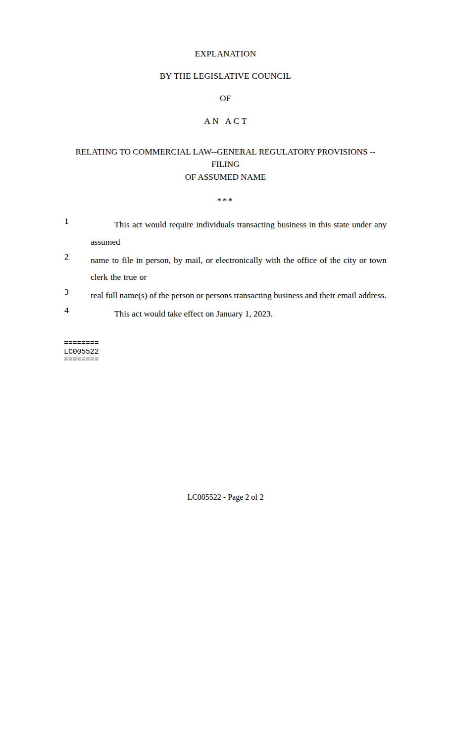EXPLANATION
BY THE LEGISLATIVE COUNCIL
OF
A N A C T
RELATING TO COMMERCIAL LAW--GENERAL REGULATORY PROVISIONS -- FILING
OF ASSUMED NAME
***
| 1 | This act would require individuals transacting business in this state under any assumed |
| 2 | name to file in person, by mail, or electronically with the office of the city or town clerk the true or |
| 3 | real full name(s) of the person or persons transacting business and their email address. |
| 4 | This act would take effect on January 1, 2023. |
========
LC005522
========
LC005522 - Page 2 of 2